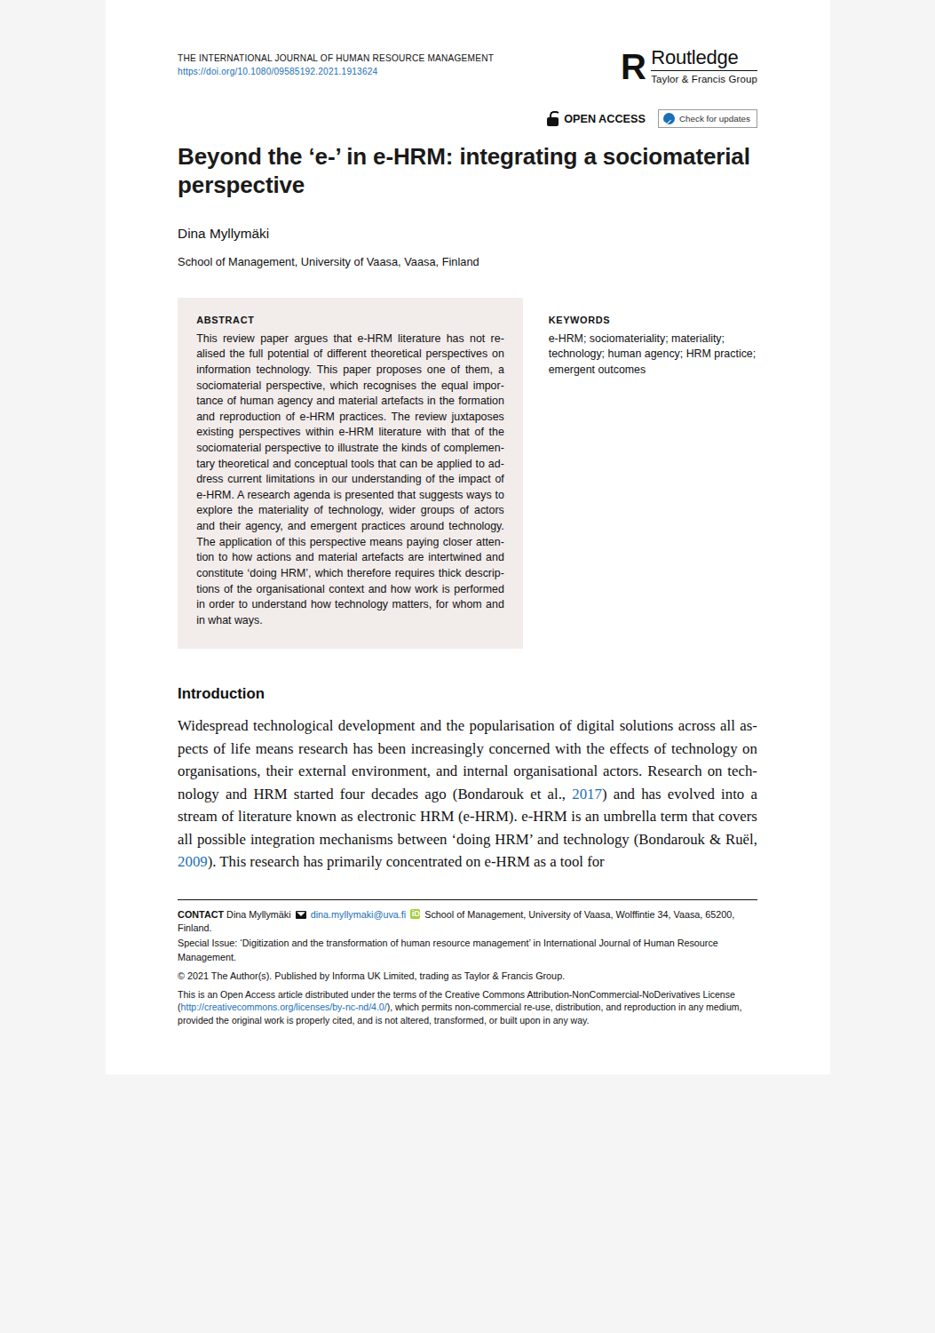The International Journal of Human Resource Management
https://doi.org/10.1080/09585192.2021.1913624
R Routledge
Taylor & Francis Group
OPEN ACCESS
Check for updates
Beyond the ‘e-’ in e-HRM: integrating a sociomaterial perspective
Dina Myllymäki
School of Management, University of Vaasa, Vaasa, Finland
Abstract
This review paper argues that e-HRM literature has not realised the full potential of different theoretical perspectives on information technology. This paper proposes one of them, a sociomaterial perspective, which recognises the equal importance of human agency and material artefacts in the formation and reproduction of e-HRM practices. The review juxtaposes existing perspectives within e-HRM literature with that of the sociomaterial perspective to illustrate the kinds of complementary theoretical and conceptual tools that can be applied to address current limitations in our understanding of the impact of e-HRM. A research agenda is presented that suggests ways to explore the materiality of technology, wider groups of actors and their agency, and emergent practices around technology. The application of this perspective means paying closer attention to how actions and material artefacts are intertwined and constitute ‘doing HRM’, which therefore requires thick descriptions of the organisational context and how work is performed in order to understand how technology matters, for whom and in what ways.
Keywords
e-HRM; sociomateriality; materiality; technology; human agency; HRM practice; emergent outcomes
Introduction
Widespread technological development and the popularisation of digital solutions across all aspects of life means research has been increasingly concerned with the effects of technology on organisations, their external environment, and internal organisational actors. Research on technology and HRM started four decades ago (Bondarouk et al., 2017) and has evolved into a stream of literature known as electronic HRM (e-HRM). e-HRM is an umbrella term that covers all possible integration mechanisms between ‘doing HRM’ and technology (Bondarouk & Ruël, 2009). This research has primarily concentrated on e-HRM as a tool for
CONTACT Dina Myllymäki dina.myllymaki@uva.fi School of Management, University of Vaasa, Wolffintie 34, Vaasa, 65200, Finland.
Special Issue: ‘Digitization and the transformation of human resource management’ in International Journal of Human Resource Management.
© 2021 The Author(s). Published by Informa UK Limited, trading as Taylor & Francis Group.
This is an Open Access article distributed under the terms of the Creative Commons Attribution-NonCommercial-NoDerivatives License (http://creativecommons.org/licenses/by-nc-nd/4.0/), which permits non-commercial re-use, distribution, and reproduction in any medium, provided the original work is properly cited, and is not altered, transformed, or built upon in any way.